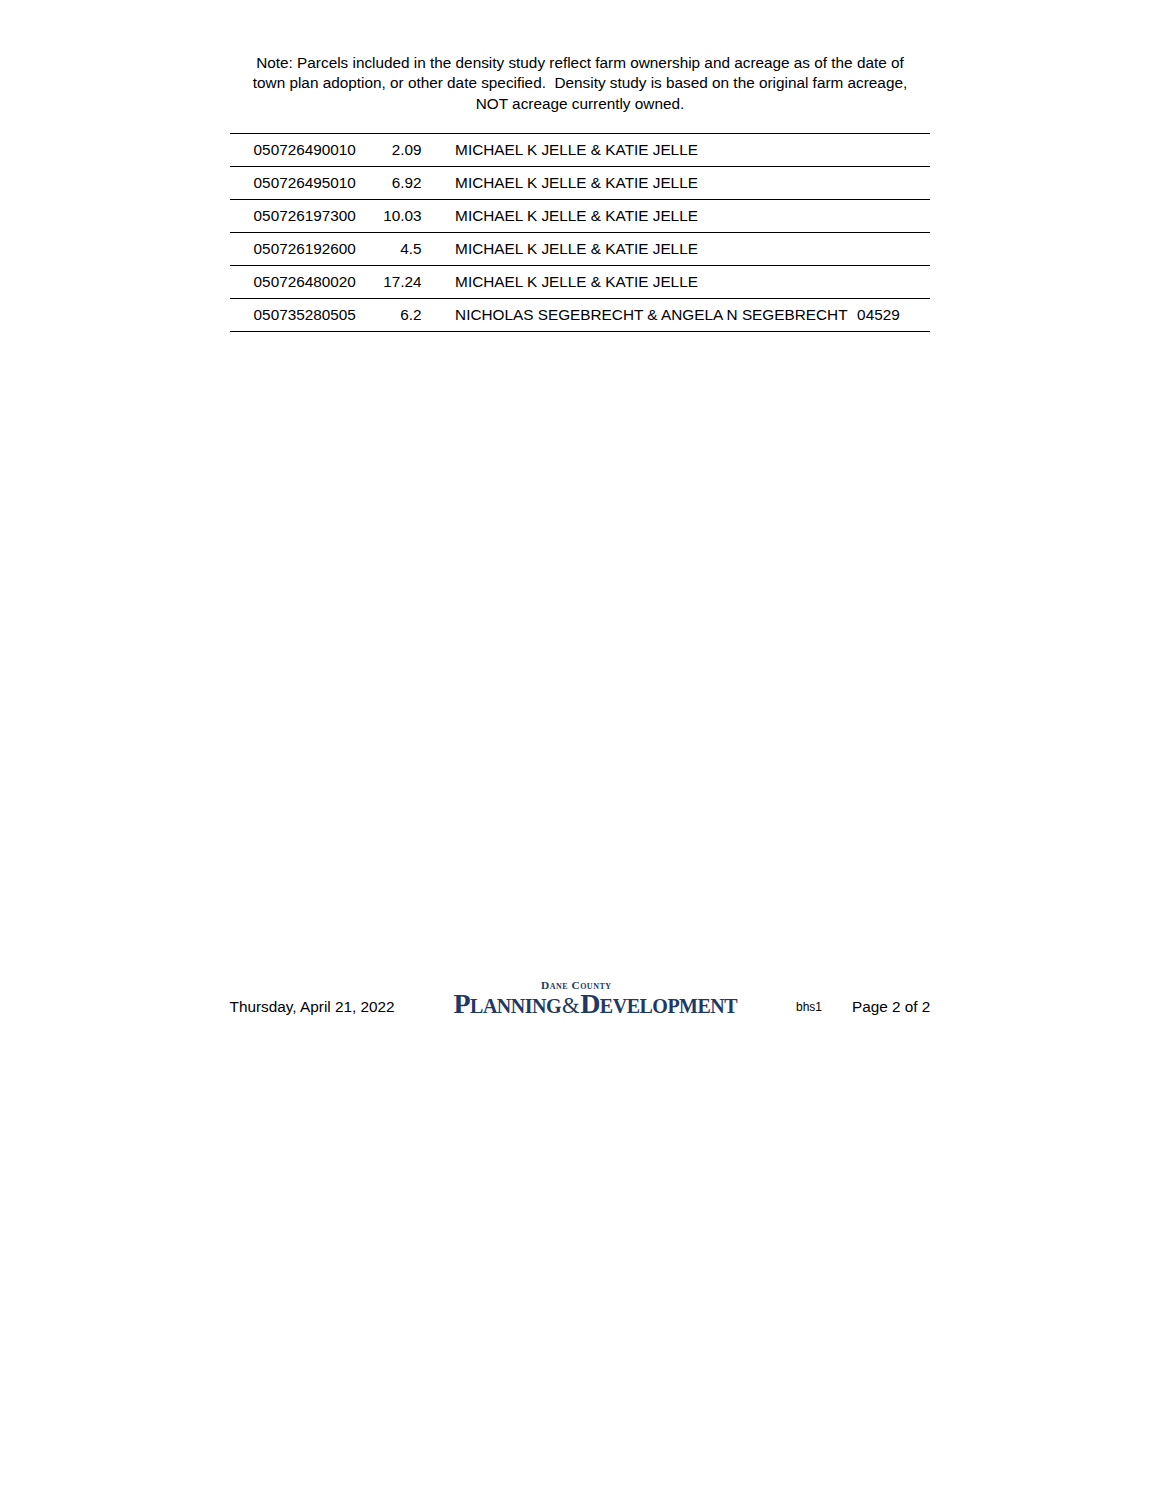Note: Parcels included in the density study reflect farm ownership and acreage as of the date of town plan adoption, or other date specified. Density study is based on the original farm acreage, NOT acreage currently owned.
| 050726490010 | 2.09 | MICHAEL K JELLE & KATIE JELLE | |
| 050726495010 | 6.92 | MICHAEL K JELLE & KATIE JELLE | |
| 050726197300 | 10.03 | MICHAEL K JELLE & KATIE JELLE | |
| 050726192600 | 4.5 | MICHAEL K JELLE & KATIE JELLE | |
| 050726480020 | 17.24 | MICHAEL K JELLE & KATIE JELLE | |
| 050735280505 | 6.2 | NICHOLAS SEGEBRECHT & ANGELA N SEGEBRECHT | 04529 |
Thursday, April 21, 2022
Dane County Planning&Development
bhs1
Page 2 of 2